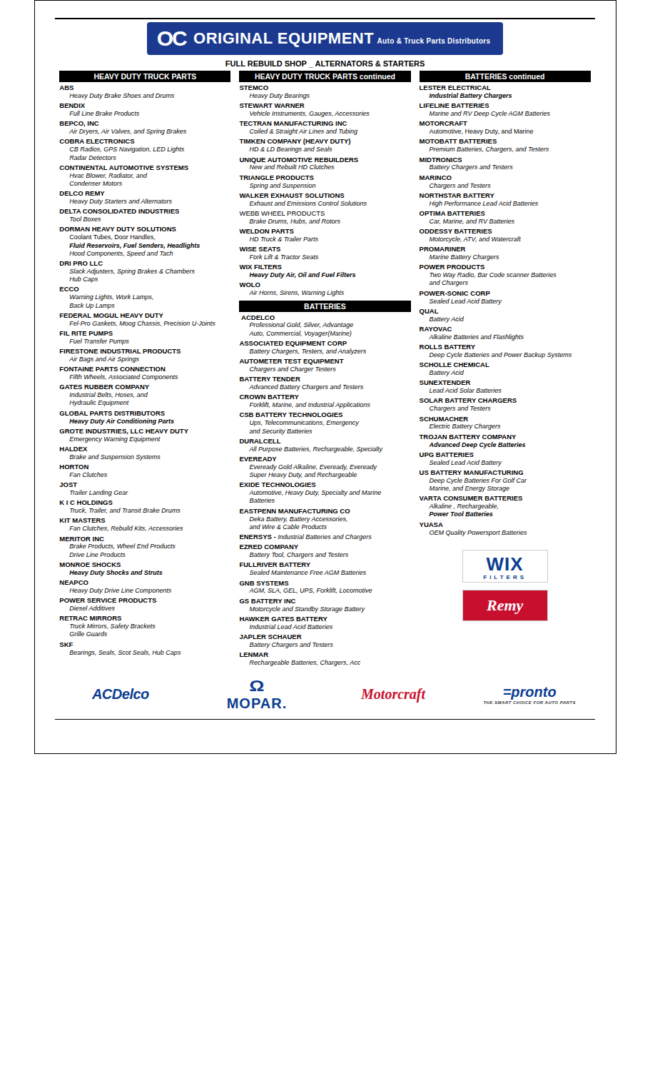OC ORIGINAL EQUIPMENT Auto & Truck Parts Distributors
FULL REBUILD SHOP _ ALTERNATORS & STARTERS
| HEAVY DUTY TRUCK PARTS ABS Heavy Duty Brake Shoes and Drums BENDIX Full Line Brake Products BEPCO, INC Air Dryers, Air Valves, and Spring Brakes COBRA ELECTRONICS CB Radios, GPS Navigation, LED Lights Radar Detectors CONTINENTAL AUTOMOTIVE SYSTEMS Hvac Blower, Radiator, and Condenser Motors DELCO REMY Heavy Duty Starters and Alternators DELTA CONSOLIDATED INDUSTRIES Tool Boxes DORMAN HEAVY DUTY SOLUTIONS Coolant Tubes, Door Handles, Fluid Reservoirs, Fuel Senders, Headlights Hood Components, Speed and Tach DRI PRO LLC Slack Adjusters, Spring Brakes & Chambers Hub Caps ECCO Warning Lights, Work Lamps, Back Up Lamps FEDERAL MOGUL HEAVY DUTY Fel-Pro Gaskets, Moog Chassis, Precision U-Joints FIL RITE PUMPS Fuel Transfer Pumps FIRESTONE INDUSTRIAL PRODUCTS Air Bags and Air Springs FONTAINE PARTS CONNECTION Fifth Wheels, Associated Components GATES RUBBER COMPANY Industrial Belts, Hoses, and Hydraulic Equipment GLOBAL PARTS DISTRIBUTORS Heavy Duty Air Conditioning Parts GROTE INDUSTRIES, LLC HEAVY DUTY Emergency Warning Equipment HALDEX Brake and Suspension Systems HORTON Fan Clutches JOST Trailer Landing Gear K I C HOLDINGS Truck, Trailer, and Transit Brake Drums KIT MASTERS Fan Clutches, Rebuild Kits, Accessories MERITOR INC Brake Products, Wheel End Products Drive Line Products MONROE SHOCKS Heavy Duty Shocks and Struts NEAPCO Heavy Duty Drive Line Components POWER SERVICE PRODUCTS Diesel Additives RETRAC MIRRORS Truck Mirrors, Safety Brackets Grille Guards SKF Bearings, Seals, Scot Seals, Hub Caps | HEAVY DUTY TRUCK PARTS continued STEMCO Heavy Duty Bearings STEWART WARNER Vehicle Instruments, Gauges, Accessories TECTRAN MANUFACTURING INC Coiled & Straight Air Lines and Tubing TIMKEN COMPANY (HEAVY DUTY) HD & LD Bearings and Seals UNIQUE AUTOMOTIVE REBUILDERS New and Rebuilt HD Clutches TRIANGLE PRODUCTS Spring and Suspension WALKER EXHAUST SOLUTIONS Exhaust and Emissions Control Solutions WEBB WHEEL PRODUCTS Brake Drums, Hubs, and Rotors WELDON PARTS HD Truck & Trailer Parts WISE SEATS Fork Lift & Tractor Seats WIX FILTERS Heavy Duty Air, Oil and Fuel Filters WOLO Air Horns, Sirens, Warning Lights BATTERIES ACDELCO Professional Gold, Silver, Advantage Auto, Commercial, Voyager(Marine) ASSOCIATED EQUIPMENT CORP Battery Chargers, Testers, and Analyzers AUTOMETER TEST EQUIPMENT Chargers and Charger Testers BATTERY TENDER Advanced Battery Chargers and Testers CROWN BATTERY Forklift, Marine, and Industrial Applications CSB BATTERY TECHNOLOGIES Ups, Telecommunications, Emergency and Security Batteries DURALCELL All Purpose Batteries, Rechargeable, Specialty EVEREADY Eveready Gold Alkaline, Eveready, Eveready Super Heavy Duty, and Rechargeable EXIDE TECHNOLOGIES Automotive, Heavy Duty, Specialty and Marine Batteries EASTPENN MANUFACTURING CO Deka Battery, Battery Accessories, and Wire & Cable Products ENERSYS - Industrial Batteries and Chargers EZRED COMPANY Battery Tool, Chargers and Testers FULLRIVER BATTERY Sealed Maintenance Free AGM Batteries GNB SYSTEMS AGM, SLA, GEL, UPS, Forklift, Locomotive GS BATTERY INC Motorcycle and Standby Storage Battery HAWKER GATES BATTERY Industrial Lead Acid Batteries JAPLER SCHAUER Battery Chargers and Testers LENMAR Rechargeable Batteries, Chargers, Acc | BATTERIES continued LESTER ELECTRICAL Industrial Battery Chargers LIFELINE BATTERIES Marine and RV Deep Cycle AGM Batteries MOTORCRAFT Automotive, Heavy Duty, and Marine MOTOBATT BATTERIES Premium Batteries, Chargers, and Testers MIDTRONICS Battery Chargers and Testers MARINCO Chargers and Testers NORTHSTAR BATTERY High Performance Lead Acid Batteries OPTIMA BATTERIES Car, Marine, and RV Batteries ODDESSY BATTERIES Motorcycle, ATV, and Watercraft PROMARINER Marine Battery Chargers POWER PRODUCTS Two Way Radio, Bar Code scanner Batteries and Chargers POWER-SONIC CORP Sealed Lead Acid Battery QUAL Battery Acid RAYOVAC Alkaline Batteries and Flashlights ROLLS BATTERY Deep Cycle Batteries and Power Backup Systems SCHOLLE CHEMICAL Battery Acid SUNEXTENDER Lead Acid Solar Batteries SOLAR BATTERY CHARGERS Chargers and Testers SCHUMACHER Electric Battery Chargers TROJAN BATTERY COMPANY Advanced Deep Cycle Batteries UPG BATTERIES Sealed Lead Acid Battery US BATTERY MANUFACTURING Deep Cycle Batteries For Golf Car Marine, and Energy Storage VARTA CONSUMER BATTERIES Alkaline , Rechargeable, Power Tool Batteries YUASA OEM Quality Powersport Batteries WIX FILTERS Remy |
ACDelco
Ω
MOPAR.
Motorcraft
=prontoTHE SMART CHOICE FOR AUTO PARTS